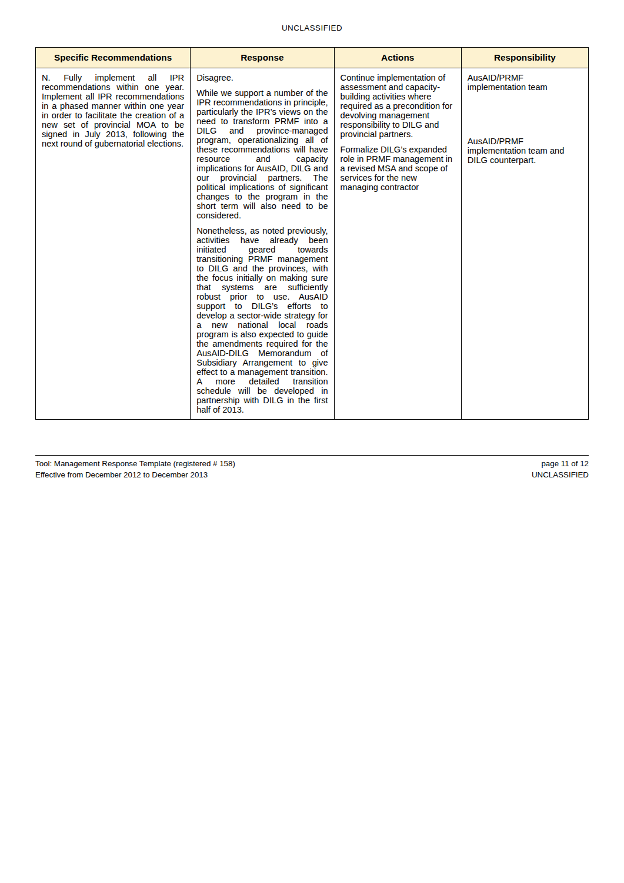UNCLASSIFIED
| Specific Recommendations | Response | Actions | Responsibility |
| --- | --- | --- | --- |
| N. Fully implement all IPR recommendations within one year. Implement all IPR recommendations in a phased manner within one year in order to facilitate the creation of a new set of provincial MOA to be signed in July 2013, following the next round of gubernatorial elections. | Disagree. While we support a number of the IPR recommendations in principle, particularly the IPR’s views on the need to transform PRMF into a DILG and province-managed program, operationalizing all of these recommendations will have resource and capacity implications for AusAID, DILG and our provincial partners. The political implications of significant changes to the program in the short term will also need to be considered. Nonetheless, as noted previously, activities have already been initiated geared towards transitioning PRMF management to DILG and the provinces, with the focus initially on making sure that systems are sufficiently robust prior to use. AusAID support to DILG’s efforts to develop a sector-wide strategy for a new national local roads program is also expected to guide the amendments required for the AusAID-DILG Memorandum of Subsidiary Arrangement to give effect to a management transition. A more detailed transition schedule will be developed in partnership with DILG in the first half of 2013. | Continue implementation of assessment and capacity-building activities where required as a precondition for devolving management responsibility to DILG and provincial partners. Formalize DILG’s expanded role in PRMF management in a revised MSA and scope of services for the new managing contractor | AusAID/PRMF implementation team AusAID/PRMF implementation team and DILG counterpart. |
Tool: Management Response Template (registered # 158) page 11 of 12
Effective from December 2012 to December 2013 UNCLASSIFIED